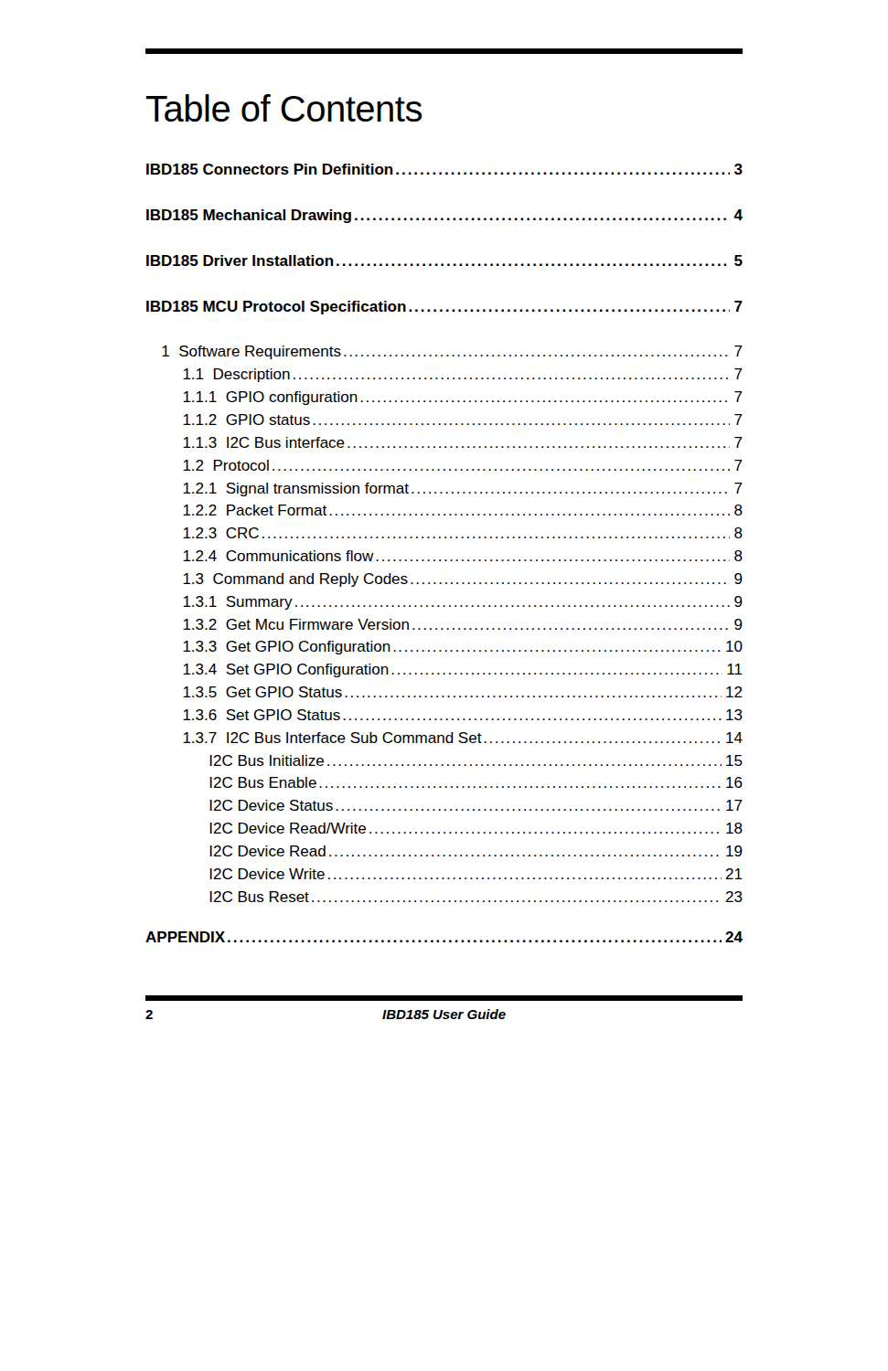Table of Contents
IBD185 Connectors Pin Definition.................................................................................................. 3
IBD185 Mechanical Drawing.................................................................................................. 4
IBD185 Driver Installation.................................................................................................. 5
IBD185 MCU Protocol Specification.................................................................................................. 7
1 Software Requirements.................................................................................................. 7
1.1 Description.................................................................................................. 7
1.1.1 GPIO configuration.................................................................................................. 7
1.1.2 GPIO status.................................................................................................. 7
1.1.3 I2C Bus interface.................................................................................................. 7
1.2 Protocol.................................................................................................. 7
1.2.1 Signal transmission format.................................................................................................. 7
1.2.2 Packet Format.................................................................................................. 8
1.2.3 CRC.................................................................................................. 8
1.2.4 Communications flow.................................................................................................. 8
1.3 Command and Reply Codes.................................................................................................. 9
1.3.1 Summary.................................................................................................. 9
1.3.2 Get Mcu Firmware Version.................................................................................................. 9
1.3.3 Get GPIO Configuration.................................................................................................. 10
1.3.4 Set GPIO Configuration.................................................................................................. 11
1.3.5 Get GPIO Status.................................................................................................. 12
1.3.6 Set GPIO Status.................................................................................................. 13
1.3.7 I2C Bus Interface Sub Command Set.................................................................................................. 14
I2C Bus Initialize.................................................................................................. 15
I2C Bus Enable.................................................................................................. 16
I2C Device Status.................................................................................................. 17
I2C Device Read/Write.................................................................................................. 18
I2C Device Read.................................................................................................. 19
I2C Device Write.................................................................................................. 21
I2C Bus Reset.................................................................................................. 23
APPENDIX.................................................................................................. 24
2 IBD185 User Guide